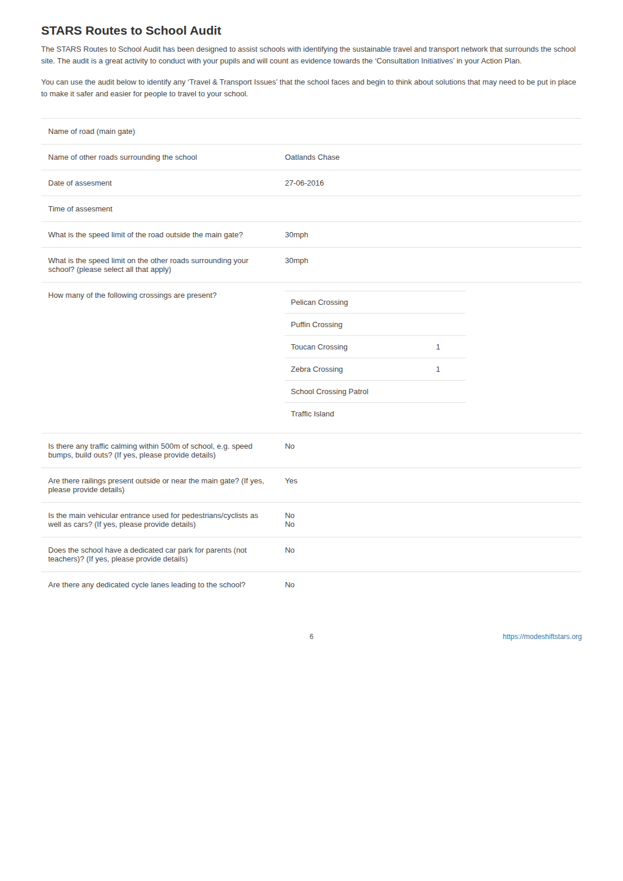STARS Routes to School Audit
The STARS Routes to School Audit has been designed to assist schools with identifying the sustainable travel and transport network that surrounds the school site. The audit is a great activity to conduct with your pupils and will count as evidence towards the ‘Consultation Initiatives’ in your Action Plan.
You can use the audit below to identify any ‘Travel & Transport Issues’ that the school faces and begin to think about solutions that may need to be put in place to make it safer and easier for people to travel to your school.
| Name of road (main gate) | |
| Name of other roads surrounding the school | Oatlands Chase |
| Date of assesment | 27-06-2016 |
| Time of assesment | |
| What is the speed limit of the road outside the main gate? | 30mph |
| What is the speed limit on the other roads surrounding your school? (please select all that apply) | 30mph |
| How many of the following crossings are present? | / Pelican Crossing / / / Puffin Crossing / / / Toucan Crossing / 1 / / Zebra Crossing / 1 / / School Crossing Patrol / / / Traffic Island / / |
| Is there any traffic calming within 500m of school, e.g. speed bumps, build outs? (If yes, please provide details) | No |
| Are there railings present outside or near the main gate? (If yes, please provide details) | Yes |
| Is the main vehicular entrance used for pedestrians/cyclists as well as cars? (If yes, please provide details) | No No |
| Does the school have a dedicated car park for parents (not teachers)? (If yes, please provide details) | No |
| Are there any dedicated cycle lanes leading to the school? | No |
6
https://modeshiftstars.org